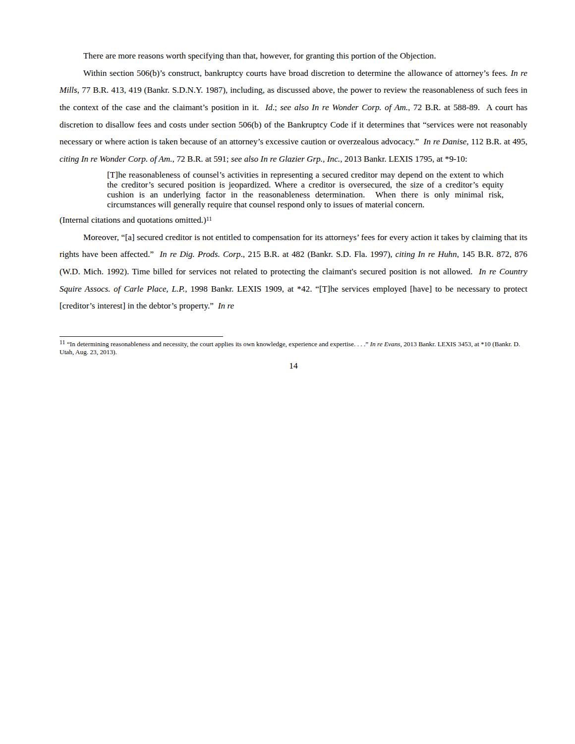There are more reasons worth specifying than that, however, for granting this portion of the Objection.
Within section 506(b)’s construct, bankruptcy courts have broad discretion to determine the allowance of attorney’s fees. In re Mills, 77 B.R. 413, 419 (Bankr. S.D.N.Y. 1987), including, as discussed above, the power to review the reasonableness of such fees in the context of the case and the claimant’s position in it. Id.; see also In re Wonder Corp. of Am., 72 B.R. at 588-89. A court has discretion to disallow fees and costs under section 506(b) of the Bankruptcy Code if it determines that “services were not reasonably necessary or where action is taken because of an attorney’s excessive caution or overzealous advocacy.” In re Danise, 112 B.R. at 495, citing In re Wonder Corp. of Am., 72 B.R. at 591; see also In re Glazier Grp., Inc., 2013 Bankr. LEXIS 1795, at *9-10:
[T]he reasonableness of counsel’s activities in representing a secured creditor may depend on the extent to which the creditor’s secured position is jeopardized. Where a creditor is oversecured, the size of a creditor’s equity cushion is an underlying factor in the reasonableness determination. When there is only minimal risk, circumstances will generally require that counsel respond only to issues of material concern.
(Internal citations and quotations omitted.)11
Moreover, “[a] secured creditor is not entitled to compensation for its attorneys’ fees for every action it takes by claiming that its rights have been affected.” In re Dig. Prods. Corp., 215 B.R. at 482 (Bankr. S.D. Fla. 1997), citing In re Huhn, 145 B.R. 872, 876 (W.D. Mich. 1992). Time billed for services not related to protecting the claimant's secured position is not allowed. In re Country Squire Assocs. of Carle Place, L.P., 1998 Bankr. LEXIS 1909, at *42. “[T]he services employed [have] to be necessary to protect [creditor’s interest] in the debtor’s property.” In re
11 “In determining reasonableness and necessity, the court applies its own knowledge, experience and expertise. . . .” In re Evans, 2013 Bankr. LEXIS 3453, at *10 (Bankr. D. Utah, Aug. 23, 2013).
14